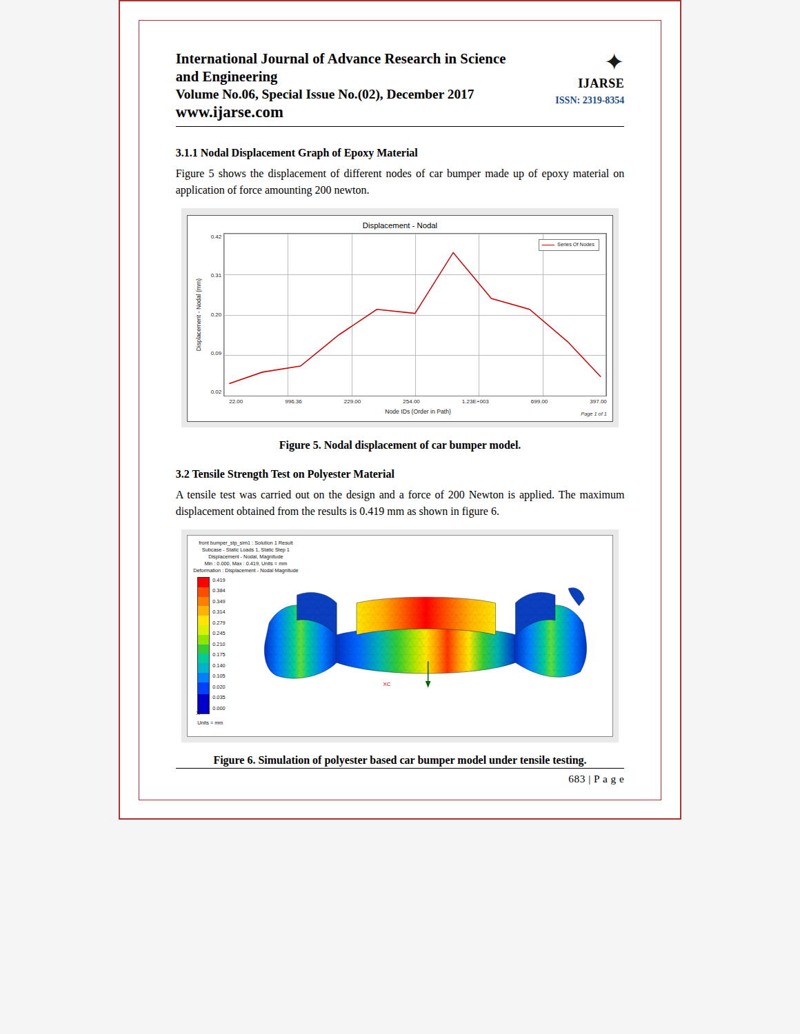International Journal of Advance Research in Science and Engineering
Volume No.06, Special Issue No.(02), December 2017
www.ijarse.com
✦
IJARSE
ISSN: 2319-8354
3.1.1 Nodal Displacement Graph of Epoxy Material
Figure 5 shows the displacement of different nodes of car bumper made up of epoxy material on application of force amounting 200 newton.
Displacement - Nodal
Displacement - Nodal (mm)
0.42 0.31 0.20 0.09 0.02
Series Of Nodes
22.00 996.36 229.00 254.00 1.23E+003 699.00 397.00
Node IDs (Order in Path)
Page 1 of 1
Figure 5. Nodal displacement of car bumper model.
3.2 Tensile Strength Test on Polyester Material
A tensile test was carried out on the design and a force of 200 Newton is applied. The maximum displacement obtained from the results is 0.419 mm as shown in figure 6.
front bumper_stp_sim1 : Solution 1 Result
Subcase - Static Loads 1, Static Step 1
Displacement - Nodal, Magnitude
Min : 0.000, Max : 0.419, Units = mm
Deformation : Displacement - Nodal Magnitude
0.419 0.384 0.349 0.314 0.279 0.245 0.210 0.175 0.140 0.105 0.020 0.035 0.000
X
Units = mm
XC
Figure 6. Simulation of polyester based car bumper model under tensile testing.
683 | P a g e